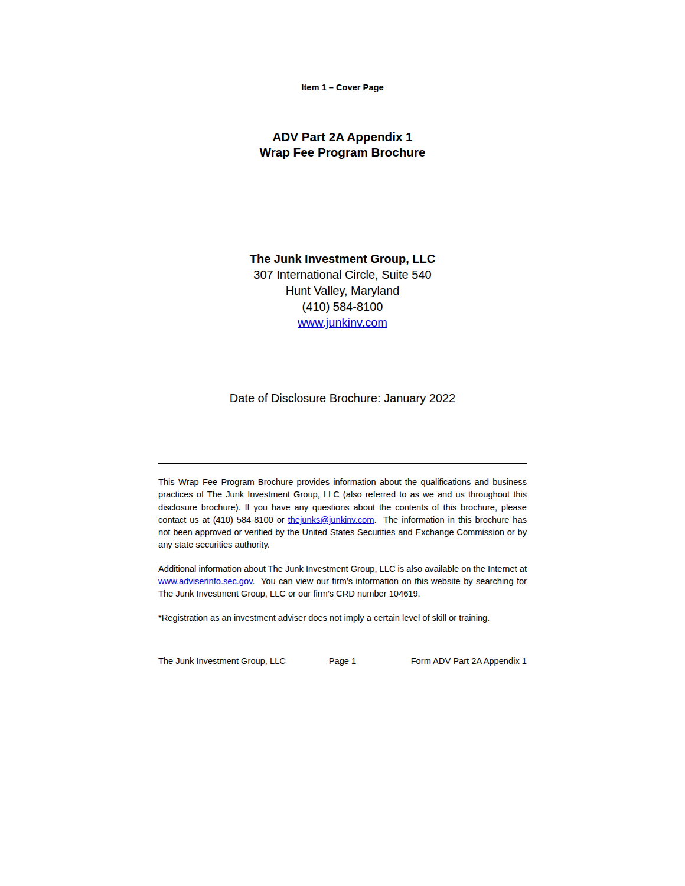Item 1 – Cover Page
ADV Part 2A Appendix 1
Wrap Fee Program Brochure
The Junk Investment Group, LLC
307 International Circle, Suite 540
Hunt Valley, Maryland
(410) 584-8100
www.junkinv.com
Date of Disclosure Brochure: January 2022
This Wrap Fee Program Brochure provides information about the qualifications and business practices of The Junk Investment Group, LLC (also referred to as we and us throughout this disclosure brochure). If you have any questions about the contents of this brochure, please contact us at (410) 584-8100 or thejunks@junkinv.com. The information in this brochure has not been approved or verified by the United States Securities and Exchange Commission or by any state securities authority.
Additional information about The Junk Investment Group, LLC is also available on the Internet at www.adviserinfo.sec.gov. You can view our firm’s information on this website by searching for The Junk Investment Group, LLC or our firm’s CRD number 104619.
*Registration as an investment adviser does not imply a certain level of skill or training.
The Junk Investment Group, LLC
Page 1
Form ADV Part 2A Appendix 1